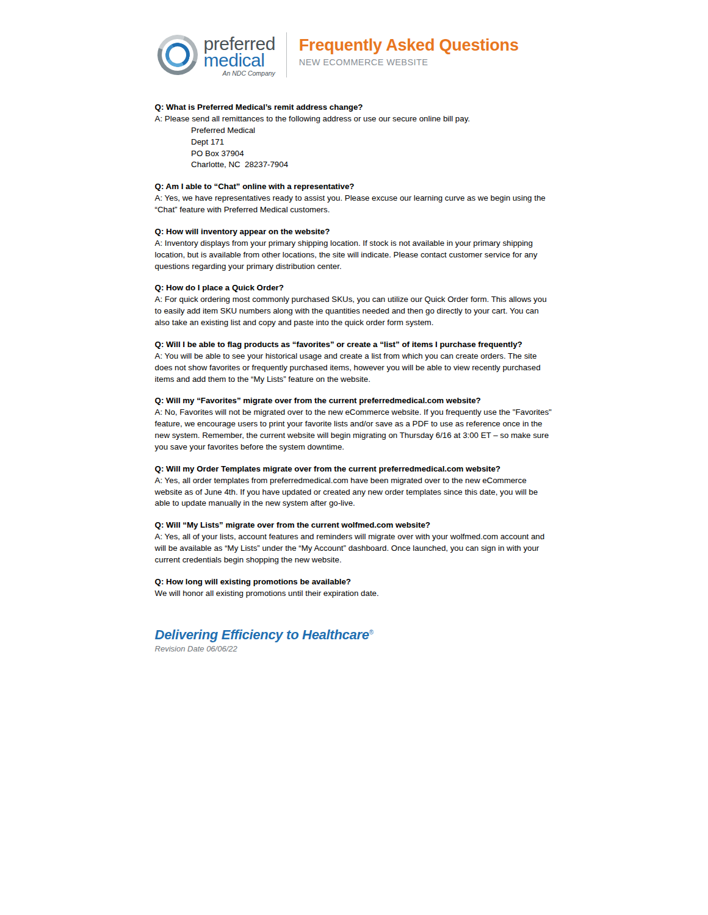preferred medical An NDC Company
Frequently Asked Questions
NEW ECOMMERCE WEBSITE
Q: What is Preferred Medical’s remit address change?
A: Please send all remittances to the following address or use our secure online bill pay.
Preferred Medical
Dept 171
PO Box 37904
Charlotte, NC 28237-7904
Q: Am I able to “Chat” online with a representative?
A: Yes, we have representatives ready to assist you. Please excuse our learning curve as we begin using the “Chat” feature with Preferred Medical customers.
Q: How will inventory appear on the website?
A: Inventory displays from your primary shipping location. If stock is not available in your primary shipping location, but is available from other locations, the site will indicate. Please contact customer service for any questions regarding your primary distribution center.
Q: How do I place a Quick Order?
A: For quick ordering most commonly purchased SKUs, you can utilize our Quick Order form. This allows you to easily add item SKU numbers along with the quantities needed and then go directly to your cart. You can also take an existing list and copy and paste into the quick order form system.
Q: Will I be able to flag products as “favorites” or create a “list” of items I purchase frequently?
A: You will be able to see your historical usage and create a list from which you can create orders. The site does not show favorites or frequently purchased items, however you will be able to view recently purchased items and add them to the “My Lists” feature on the website.
Q: Will my “Favorites” migrate over from the current preferredmedical.com website?
A: No, Favorites will not be migrated over to the new eCommerce website. If you frequently use the "Favorites" feature, we encourage users to print your favorite lists and/or save as a PDF to use as reference once in the new system. Remember, the current website will begin migrating on Thursday 6/16 at 3:00 ET – so make sure you save your favorites before the system downtime.
Q: Will my Order Templates migrate over from the current preferredmedical.com website?
A: Yes, all order templates from preferredmedical.com have been migrated over to the new eCommerce website as of June 4th. If you have updated or created any new order templates since this date, you will be able to update manually in the new system after go-live.
Q: Will “My Lists” migrate over from the current wolfmed.com website?
A: Yes, all of your lists, account features and reminders will migrate over with your wolfmed.com account and will be available as “My Lists” under the “My Account” dashboard. Once launched, you can sign in with your current credentials begin shopping the new website.
Q: How long will existing promotions be available?
We will honor all existing promotions until their expiration date.
Delivering Efficiency to Healthcare®
Revision Date 06/06/22